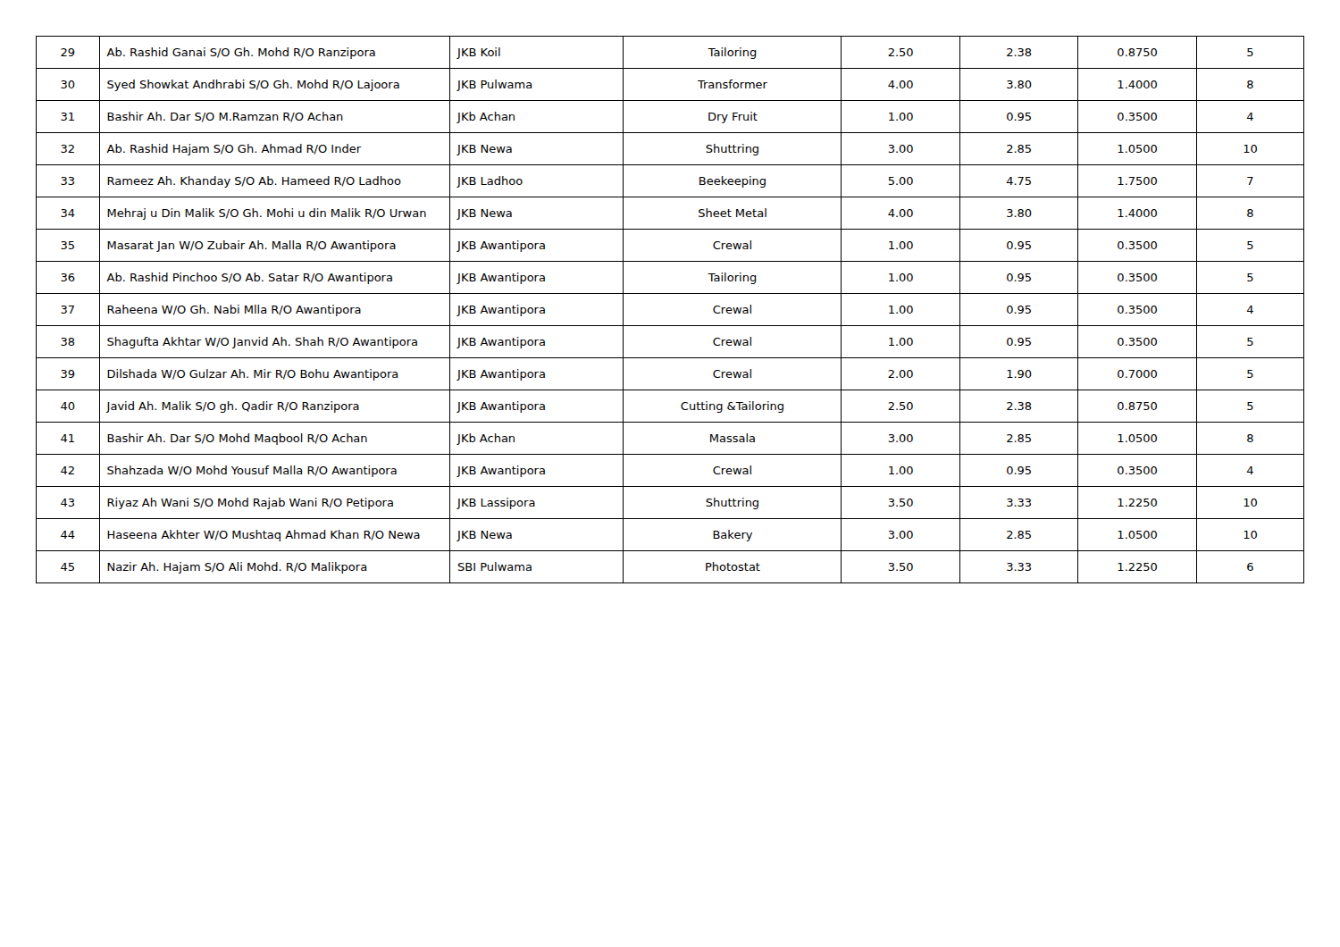| 29 | Ab. Rashid Ganai S/O Gh. Mohd R/O Ranzipora | JKB Koil | Tailoring | 2.50 | 2.38 | 0.8750 | 5 |
| 30 | Syed Showkat Andhrabi S/O Gh. Mohd R/O Lajoora | JKB Pulwama | Transformer | 4.00 | 3.80 | 1.4000 | 8 |
| 31 | Bashir Ah. Dar S/O M.Ramzan R/O Achan | JKb Achan | Dry Fruit | 1.00 | 0.95 | 0.3500 | 4 |
| 32 | Ab. Rashid Hajam S/O Gh. Ahmad R/O Inder | JKB Newa | Shuttring | 3.00 | 2.85 | 1.0500 | 10 |
| 33 | Rameez Ah. Khanday S/O Ab. Hameed R/O Ladhoo | JKB Ladhoo | Beekeeping | 5.00 | 4.75 | 1.7500 | 7 |
| 34 | Mehraj u Din Malik S/O Gh. Mohi u din Malik R/O Urwan | JKB Newa | Sheet Metal | 4.00 | 3.80 | 1.4000 | 8 |
| 35 | Masarat Jan W/O Zubair Ah. Malla R/O Awantipora | JKB Awantipora | Crewal | 1.00 | 0.95 | 0.3500 | 5 |
| 36 | Ab. Rashid Pinchoo S/O Ab. Satar R/O Awantipora | JKB Awantipora | Tailoring | 1.00 | 0.95 | 0.3500 | 5 |
| 37 | Raheena W/O Gh. Nabi Mlla R/O Awantipora | JKB Awantipora | Crewal | 1.00 | 0.95 | 0.3500 | 4 |
| 38 | Shagufta Akhtar W/O Janvid Ah. Shah R/O Awantipora | JKB Awantipora | Crewal | 1.00 | 0.95 | 0.3500 | 5 |
| 39 | Dilshada W/O Gulzar Ah. Mir R/O Bohu Awantipora | JKB Awantipora | Crewal | 2.00 | 1.90 | 0.7000 | 5 |
| 40 | Javid Ah. Malik S/O gh. Qadir R/O Ranzipora | JKB Awantipora | Cutting &Tailoring | 2.50 | 2.38 | 0.8750 | 5 |
| 41 | Bashir Ah. Dar S/O Mohd Maqbool R/O Achan | JKb Achan | Massala | 3.00 | 2.85 | 1.0500 | 8 |
| 42 | Shahzada W/O Mohd Yousuf Malla R/O Awantipora | JKB Awantipora | Crewal | 1.00 | 0.95 | 0.3500 | 4 |
| 43 | Riyaz Ah Wani S/O Mohd Rajab Wani R/O Petipora | JKB Lassipora | Shuttring | 3.50 | 3.33 | 1.2250 | 10 |
| 44 | Haseena Akhter W/O Mushtaq Ahmad Khan R/O Newa | JKB Newa | Bakery | 3.00 | 2.85 | 1.0500 | 10 |
| 45 | Nazir Ah. Hajam S/O Ali Mohd. R/O Malikpora | SBI Pulwama | Photostat | 3.50 | 3.33 | 1.2250 | 6 |